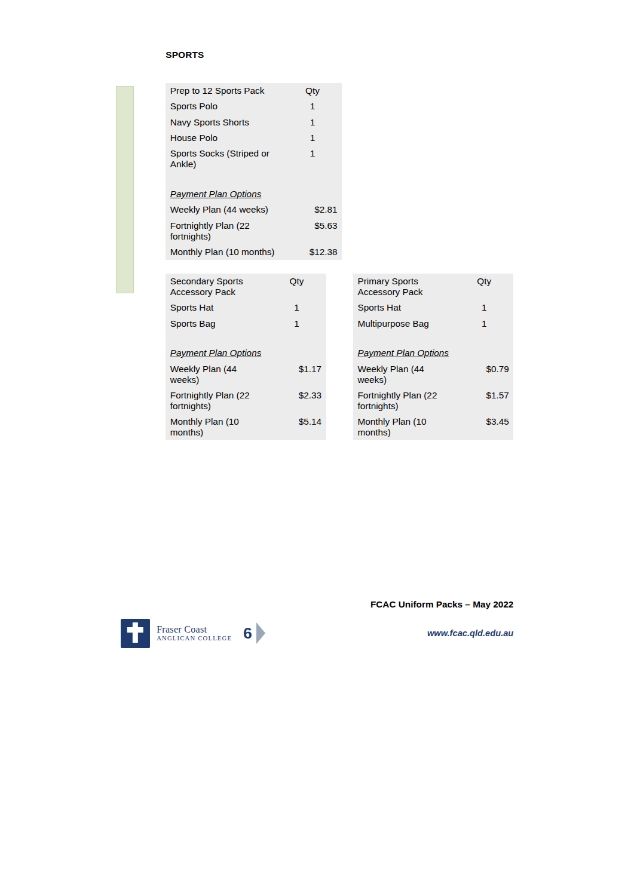SPORTS
| Prep to 12 Sports Pack | Qty |
| Sports Polo | 1 |
| Navy Sports Shorts | 1 |
| House Polo | 1 |
| Sports Socks (Striped or Ankle) | 1 |
| Payment Plan Options | |
| Weekly Plan (44 weeks) | $2.81 |
| Fortnightly Plan (22 fortnights) | $5.63 |
| Monthly Plan (10 months) | $12.38 |
| Secondary Sports Accessory Pack | Qty |
| Sports Hat | 1 |
| Sports Bag | 1 |
| Payment Plan Options | |
| Weekly Plan (44 weeks) | $1.17 |
| Fortnightly Plan (22 fortnights) | $2.33 |
| Monthly Plan (10 months) | $5.14 |
| Primary Sports Accessory Pack | Qty |
| Sports Hat | 1 |
| Multipurpose Bag | 1 |
| Payment Plan Options | |
| Weekly Plan (44 weeks) | $0.79 |
| Fortnightly Plan (22 fortnights) | $1.57 |
| Monthly Plan (10 months) | $3.45 |
FCAC Uniform Packs – May 2022
Fraser Coast
ANGLICAN COLLEGE
6
www.fcac.qld.edu.au